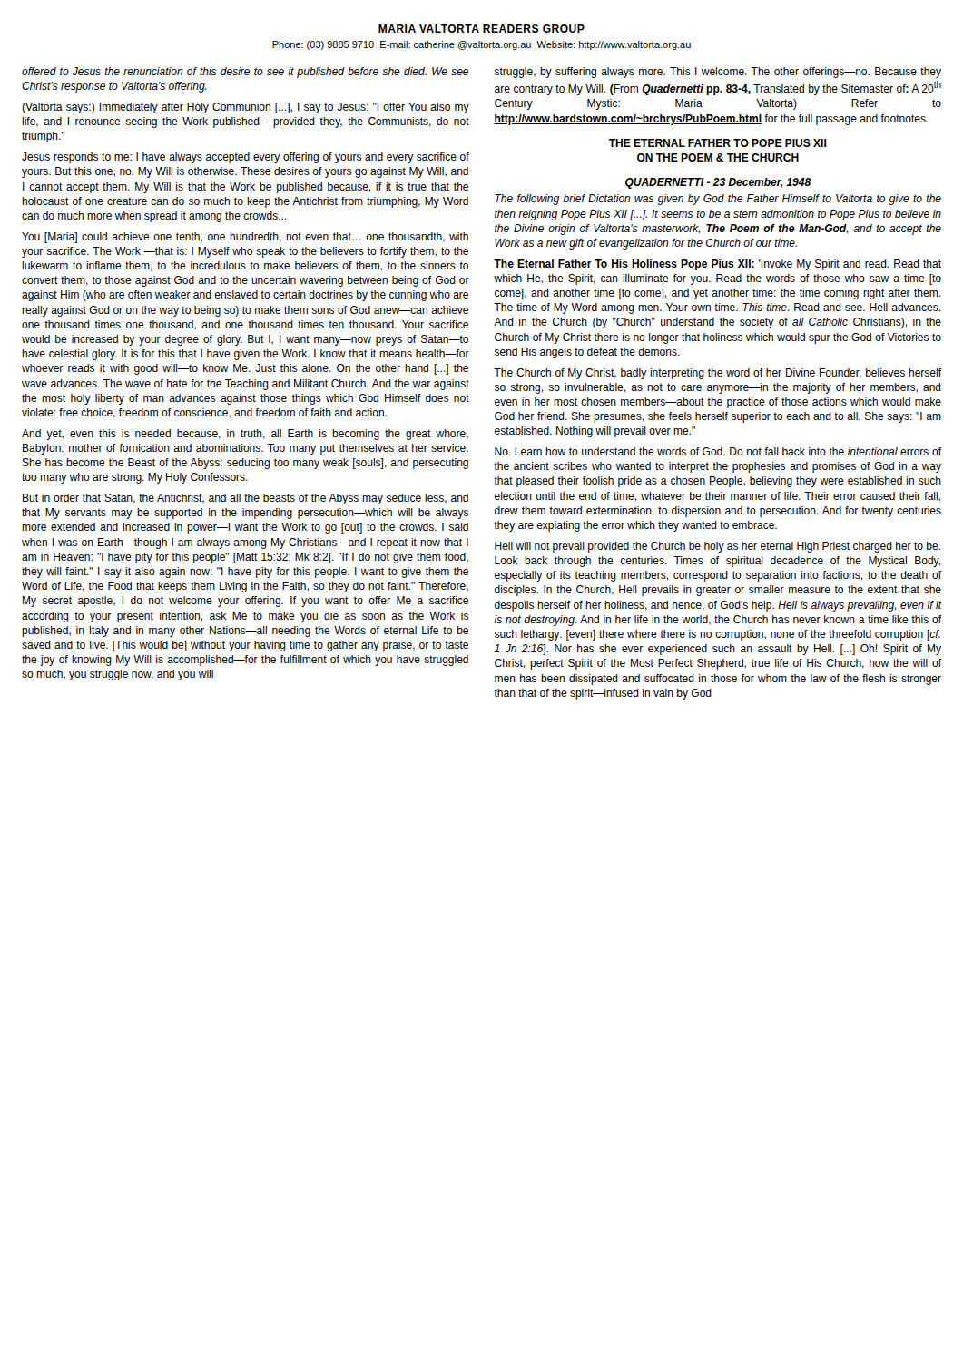MARIA VALTORTA READERS GROUP
Phone: (03) 9885 9710 E-mail: catherine @valtorta.org.au Website: http://www.valtorta.org.au
offered to Jesus the renunciation of this desire to see it published before she died. We see Christ's response to Valtorta's offering.
(Valtorta says:) Immediately after Holy Communion [...], I say to Jesus: "I offer You also my life, and I renounce seeing the Work published - provided they, the Communists, do not triumph."
Jesus responds to me: I have always accepted every offering of yours and every sacrifice of yours. But this one, no. My Will is otherwise. These desires of yours go against My Will, and I cannot accept them. My Will is that the Work be published because, if it is true that the holocaust of one creature can do so much to keep the Antichrist from triumphing, My Word can do much more when spread it among the crowds...
You [Maria] could achieve one tenth, one hundredth, not even that… one thousandth, with your sacrifice. The Work —that is: I Myself who speak to the believers to fortify them, to the lukewarm to inflame them, to the incredulous to make believers of them, to the sinners to convert them, to those against God and to the uncertain wavering between being of God or against Him (who are often weaker and enslaved to certain doctrines by the cunning who are really against God or on the way to being so) to make them sons of God anew—can achieve one thousand times one thousand, and one thousand times ten thousand. Your sacrifice would be increased by your degree of glory. But I, I want many—now preys of Satan—to have celestial glory. It is for this that I have given the Work. I know that it means health—for whoever reads it with good will—to know Me. Just this alone. On the other hand [...] the wave advances. The wave of hate for the Teaching and Militant Church. And the war against the most holy liberty of man advances against those things which God Himself does not violate: free choice, freedom of conscience, and freedom of faith and action.
And yet, even this is needed because, in truth, all Earth is becoming the great whore, Babylon: mother of fornication and abominations. Too many put themselves at her service. She has become the Beast of the Abyss: seducing too many weak [souls], and persecuting too many who are strong: My Holy Confessors.
But in order that Satan, the Antichrist, and all the beasts of the Abyss may seduce less, and that My servants may be supported in the impending persecution—which will be always more extended and increased in power—I want the Work to go [out] to the crowds. I said when I was on Earth—though I am always among My Christians—and I repeat it now that I am in Heaven: "I have pity for this people" [Matt 15:32; Mk 8:2]. "If I do not give them food, they will faint." I say it also again now: "I have pity for this people. I want to give them the Word of Life, the Food that keeps them Living in the Faith, so they do not faint." Therefore, My secret apostle, I do not welcome your offering. If you want to offer Me a sacrifice according to your present intention, ask Me to make you die as soon as the Work is published, in Italy and in many other Nations—all needing the Words of eternal Life to be saved and to live. [This would be] without your having time to gather any praise, or to taste the joy of knowing My Will is accomplished—for the fulfillment of which you have struggled so much, you struggle now, and you will
struggle, by suffering always more. This I welcome. The other offerings—no. Because they are contrary to My Will. (From Quadernetti pp. 83-4, Translated by the Sitemaster of: A 20th Century Mystic: Maria Valtorta) Refer to http://www.bardstown.com/~brchrys/PubPoem.html for the full passage and footnotes.
THE ETERNAL FATHER TO POPE PIUS XII
ON THE POEM & THE CHURCH
QUADERNETTI - 23 December, 1948
The following brief Dictation was given by God the Father Himself to Valtorta to give to the then reigning Pope Pius XII [...]. It seems to be a stern admonition to Pope Pius to believe in the Divine origin of Valtorta's masterwork, The Poem of the Man-God, and to accept the Work as a new gift of evangelization for the Church of our time.
The Eternal Father To His Holiness Pope Pius XII: 'Invoke My Spirit and read. Read that which He, the Spirit, can illuminate for you. Read the words of those who saw a time [to come], and another time [to come], and yet another time: the time coming right after them. The time of My Word among men. Your own time. This time. Read and see. Hell advances. And in the Church (by "Church" understand the society of all Catholic Christians), in the Church of My Christ there is no longer that holiness which would spur the God of Victories to send His angels to defeat the demons.
The Church of My Christ, badly interpreting the word of her Divine Founder, believes herself so strong, so invulnerable, as not to care anymore—in the majority of her members, and even in her most chosen members—about the practice of those actions which would make God her friend. She presumes, she feels herself superior to each and to all. She says: "I am established. Nothing will prevail over me."
No. Learn how to understand the words of God. Do not fall back into the intentional errors of the ancient scribes who wanted to interpret the prophesies and promises of God in a way that pleased their foolish pride as a chosen People, believing they were established in such election until the end of time, whatever be their manner of life. Their error caused their fall, drew them toward extermination, to dispersion and to persecution. And for twenty centuries they are expiating the error which they wanted to embrace.
Hell will not prevail provided the Church be holy as her eternal High Priest charged her to be. Look back through the centuries. Times of spiritual decadence of the Mystical Body, especially of its teaching members, correspond to separation into factions, to the death of disciples. In the Church, Hell prevails in greater or smaller measure to the extent that she despoils herself of her holiness, and hence, of God's help. Hell is always prevailing, even if it is not destroying. And in her life in the world, the Church has never known a time like this of such lethargy: [even] there where there is no corruption, none of the threefold corruption [cf. 1 Jn 2:16]. Nor has she ever experienced such an assault by Hell. [...] Oh! Spirit of My Christ, perfect Spirit of the Most Perfect Shepherd, true life of His Church, how the will of men has been dissipated and suffocated in those for whom the law of the flesh is stronger than that of the spirit—infused in vain by God